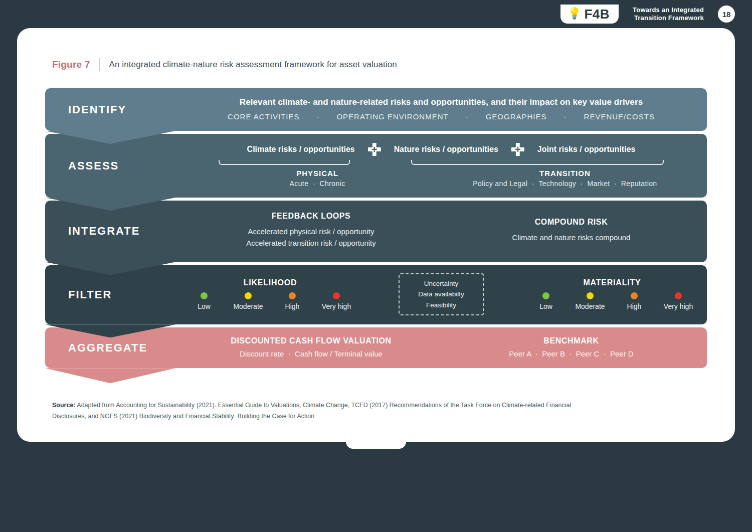💡F4B
Towards an Integrated
Transition Framework
18
Figure 7 An integrated climate-nature risk assessment framework for asset valuation
IDENTIFY
Relevant climate- and nature-related risks and opportunities, and their impact on key value drivers
CORE ACTIVITIES · OPERATING ENVIRONMENT · GEOGRAPHIES · REVENUE/COSTS
ASSESS
Climate risks / opportunities + Nature risks / opportunities + Joint risks / opportunities
PHYSICAL
Acute · Chronic
TRANSITION
Policy and Legal · Technology · Market · Reputation
INTEGRATE
FEEDBACK LOOPS
Accelerated physical risk / opportunity
Accelerated transition risk / opportunity
COMPOUND RISK
Climate and nature risks compound
FILTER
LIKELIHOOD
Low
Moderate
High
Very high
Uncertainty
Data availabilty
Feasibility
MATERIALITY
Low
Moderate
High
Very high
AGGREGATE
DISCOUNTED CASH FLOW VALUATION
Discount rate · Cash flow / Terminal value
BENCHMARK
Peer A · Peer B · Peer C · Peer D
Source: Adapted from Accounting for Sustainability (2021). Essential Guide to Valuations, Climate Change, TCFD (2017) Recommendations of the Task Force on Climate-related Financial Disclosures, and NGFS (2021) Biodiversity and Financial Stability: Building the Case for Action